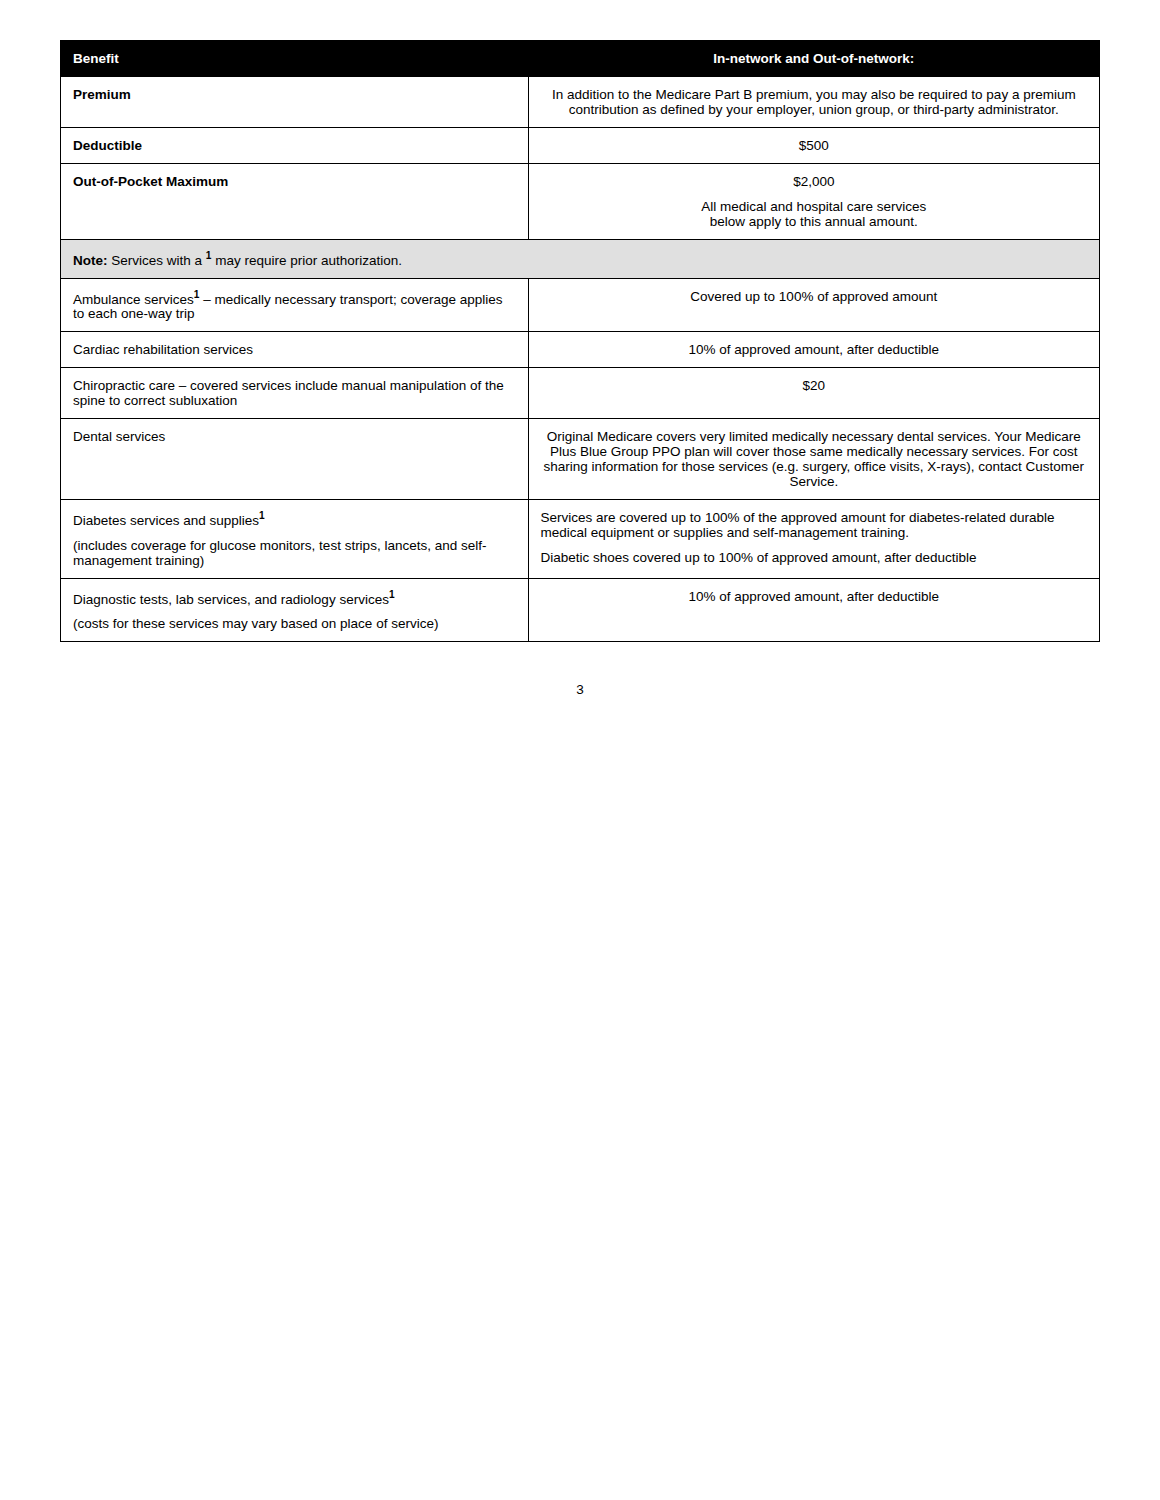| Benefit | In-network and Out-of-network: |
| --- | --- |
| Premium | In addition to the Medicare Part B premium, you may also be required to pay a premium contribution as defined by your employer, union group, or third-party administrator. |
| Deductible | $500 |
| Out-of-Pocket Maximum | $2,000 All medical and hospital care services below apply to this annual amount. |
| Note: Services with a 1 may require prior authorization. |
| Ambulance services 1 – medically necessary transport; coverage applies to each one-way trip | Covered up to 100% of approved amount |
| Cardiac rehabilitation services | 10% of approved amount, after deductible |
| Chiropractic care – covered services include manual manipulation of the spine to correct subluxation | $20 |
| Dental services | Original Medicare covers very limited medically necessary dental services. Your Medicare Plus Blue Group PPO plan will cover those same medically necessary services. For cost sharing information for those services (e.g. surgery, office visits, X-rays), contact Customer Service. |
| Diabetes services and supplies 1 (includes coverage for glucose monitors, test strips, lancets, and self-management training) | Services are covered up to 100% of the approved amount for diabetes-related durable medical equipment or supplies and self-management training. Diabetic shoes covered up to 100% of approved amount, after deductible |
| Diagnostic tests, lab services, and radiology services 1 (costs for these services may vary based on place of service) | 10% of approved amount, after deductible |
3